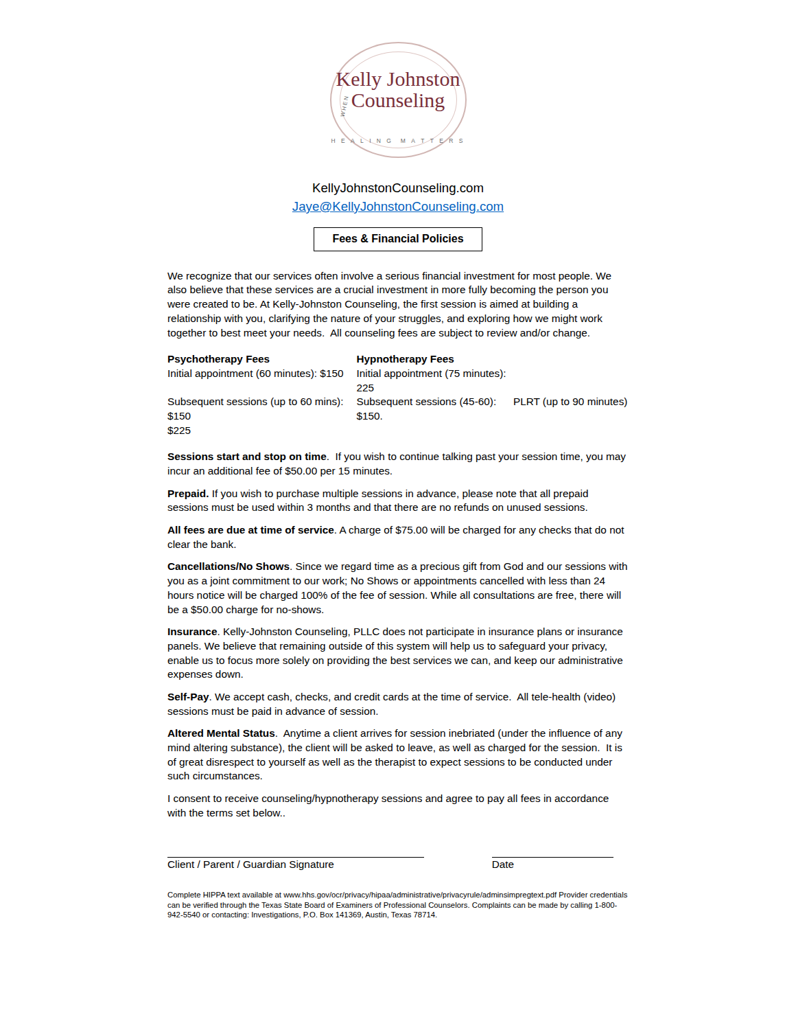Kelly Johnston
Counseling
WHEN
H E A L I N G M A T T E R S
KellyJohnstonCounseling.com
Jaye@KellyJohnstonCounseling.com
Fees & Financial Policies
We recognize that our services often involve a serious financial investment for most people. We also believe that these services are a crucial investment in more fully becoming the person you were created to be. At Kelly-Johnston Counseling, the first session is aimed at building a relationship with you, clarifying the nature of your struggles, and exploring how we might work together to best meet your needs. All counseling fees are subject to review and/or change.
| Psychotherapy Fees | Hypnotherapy Fees | |
| Initial appointment (60 minutes): $150 | Initial appointment (75 minutes): 225 | |
| Subsequent sessions (up to 60 mins): $150 | Subsequent sessions (45-60): $150. | PLRT (up to 90 minutes) |
| $225 | | |
Sessions start and stop on time. If you wish to continue talking past your session time, you may incur an additional fee of $50.00 per 15 minutes.
Prepaid. If you wish to purchase multiple sessions in advance, please note that all prepaid sessions must be used within 3 months and that there are no refunds on unused sessions.
All fees are due at time of service. A charge of $75.00 will be charged for any checks that do not clear the bank.
Cancellations/No Shows. Since we regard time as a precious gift from God and our sessions with you as a joint commitment to our work; No Shows or appointments cancelled with less than 24 hours notice will be charged 100% of the fee of session. While all consultations are free, there will be a $50.00 charge for no-shows.
Insurance. Kelly-Johnston Counseling, PLLC does not participate in insurance plans or insurance panels. We believe that remaining outside of this system will help us to safeguard your privacy, enable us to focus more solely on providing the best services we can, and keep our administrative expenses down.
Self-Pay. We accept cash, checks, and credit cards at the time of service. All tele-health (video) sessions must be paid in advance of session.
Altered Mental Status. Anytime a client arrives for session inebriated (under the influence of any mind altering substance), the client will be asked to leave, as well as charged for the session. It is of great disrespect to yourself as well as the therapist to expect sessions to be conducted under such circumstances.
I consent to receive counseling/hypnotherapy sessions and agree to pay all fees in accordance with the terms set below..
| Client / Parent / Guardian Signature | | Date |
Complete HIPPA text available at www.hhs.gov/ocr/privacy/hipaa/administrative/privacyrule/adminsimpregtext.pdf Provider credentials can be verified through the Texas State Board of Examiners of Professional Counselors. Complaints can be made by calling 1-800-942-5540 or contacting: Investigations, P.O. Box 141369, Austin, Texas 78714.